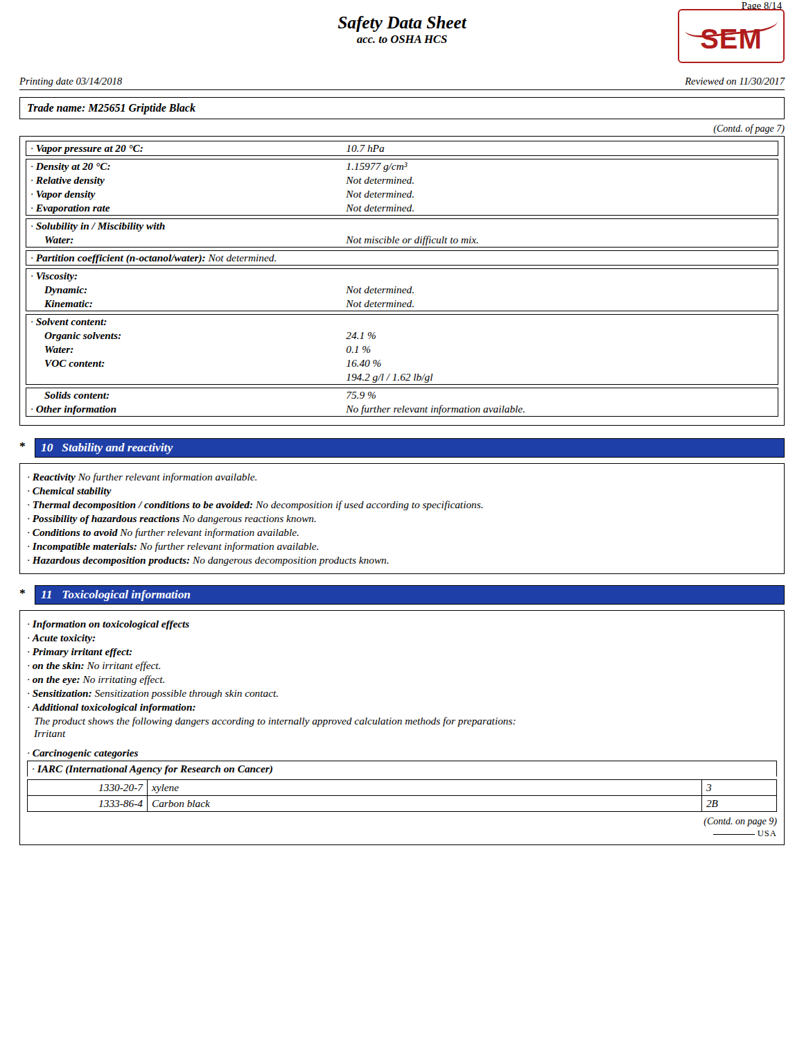Page 8/14
Safety Data Sheet
acc. to OSHA HCS
SEM
Printing date 03/14/2018
Reviewed on 11/30/2017
Trade name: M25651 Griptide Black
(Contd. of page 7)
| · Vapor pressure at 20 °C: | 10.7 hPa |
| · Density at 20 °C: | 1.15977 g/cm³ |
| · Relative density | Not determined. |
| · Vapor density | Not determined. |
| · Evaporation rate | Not determined. |
| · Solubility in / Miscibility with | |
| Water: | Not miscible or difficult to mix. |
| · Partition coefficient (n-octanol/water): Not determined. |
| · Viscosity: | |
| Dynamic: | Not determined. |
| Kinematic: | Not determined. |
| · Solvent content: | |
| Organic solvents: | 24.1 % |
| Water: | 0.1 % |
| VOC content: | 16.40 % |
| | 194.2 g/l / 1.62 lb/gl |
| Solids content: | 75.9 % |
| · Other information | No further relevant information available. |
*
10 Stability and reactivity
· Reactivity No further relevant information available.
· Chemical stability
· Thermal decomposition / conditions to be avoided: No decomposition if used according to specifications.
· Possibility of hazardous reactions No dangerous reactions known.
· Conditions to avoid No further relevant information available.
· Incompatible materials: No further relevant information available.
· Hazardous decomposition products: No dangerous decomposition products known.
*
11 Toxicological information
· Information on toxicological effects
· Acute toxicity:
· Primary irritant effect:
· on the skin: No irritant effect.
· on the eye: No irritating effect.
· Sensitization: Sensitization possible through skin contact.
· Additional toxicological information:
The product shows the following dangers according to internally approved calculation methods for preparations:
Irritant
· Carcinogenic categories
· IARC (International Agency for Research on Cancer)
| 1330-20-7 | xylene | 3 |
| 1333-86-4 | Carbon black | 2B |
(Contd. on page 9)
USA